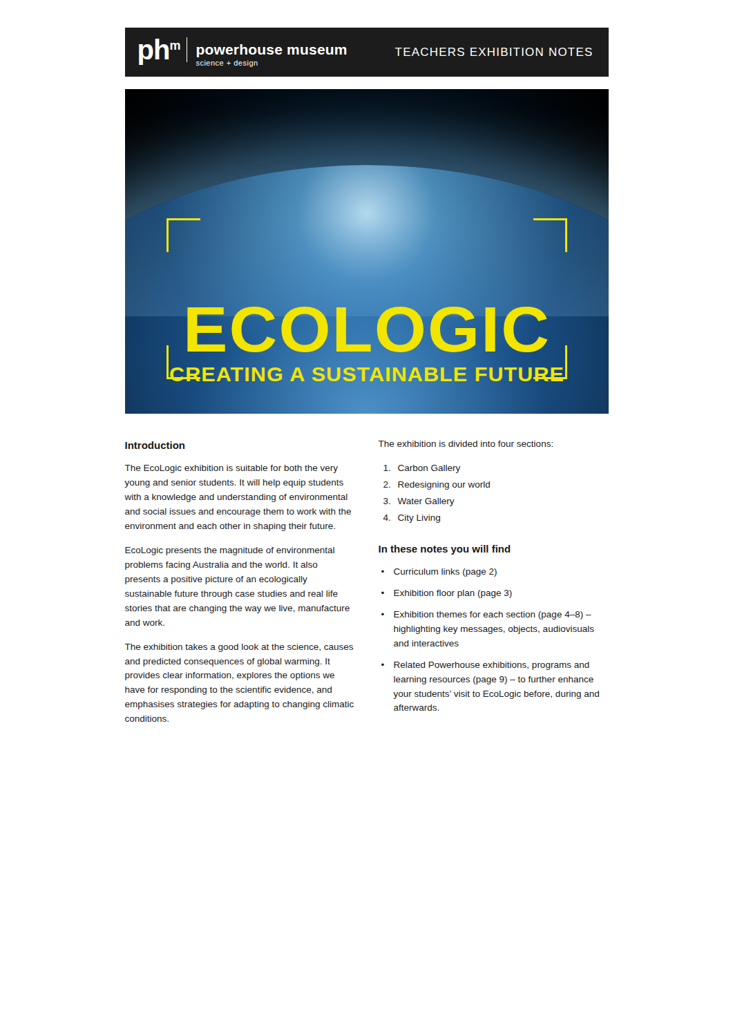phm
powerhouse museum
science + design
Teachers Exhibition Notes
ECOLOGIC
CREATING A SUSTAINABLE FUTURE
Introduction
The EcoLogic exhibition is suitable for both the very young and senior students. It will help equip students with a knowledge and understanding of environmental and social issues and encourage them to work with the environment and each other in shaping their future.
EcoLogic presents the magnitude of environmental problems facing Australia and the world. It also presents a positive picture of an ecologically sustainable future through case studies and real life stories that are changing the way we live, manufacture and work.
The exhibition takes a good look at the science, causes and predicted consequences of global warming. It provides clear information, explores the options we have for responding to the scientific evidence, and emphasises strategies for adapting to changing climatic conditions.
The exhibition is divided into four sections:
Carbon Gallery
Redesigning our world
Water Gallery
City Living
In these notes you will find
Curriculum links (page 2)
Exhibition floor plan (page 3)
Exhibition themes for each section (page 4–8) – highlighting key messages, objects, audiovisuals and interactives
Related Powerhouse exhibitions, programs and learning resources (page 9) – to further enhance your students’ visit to EcoLogic before, during and afterwards.